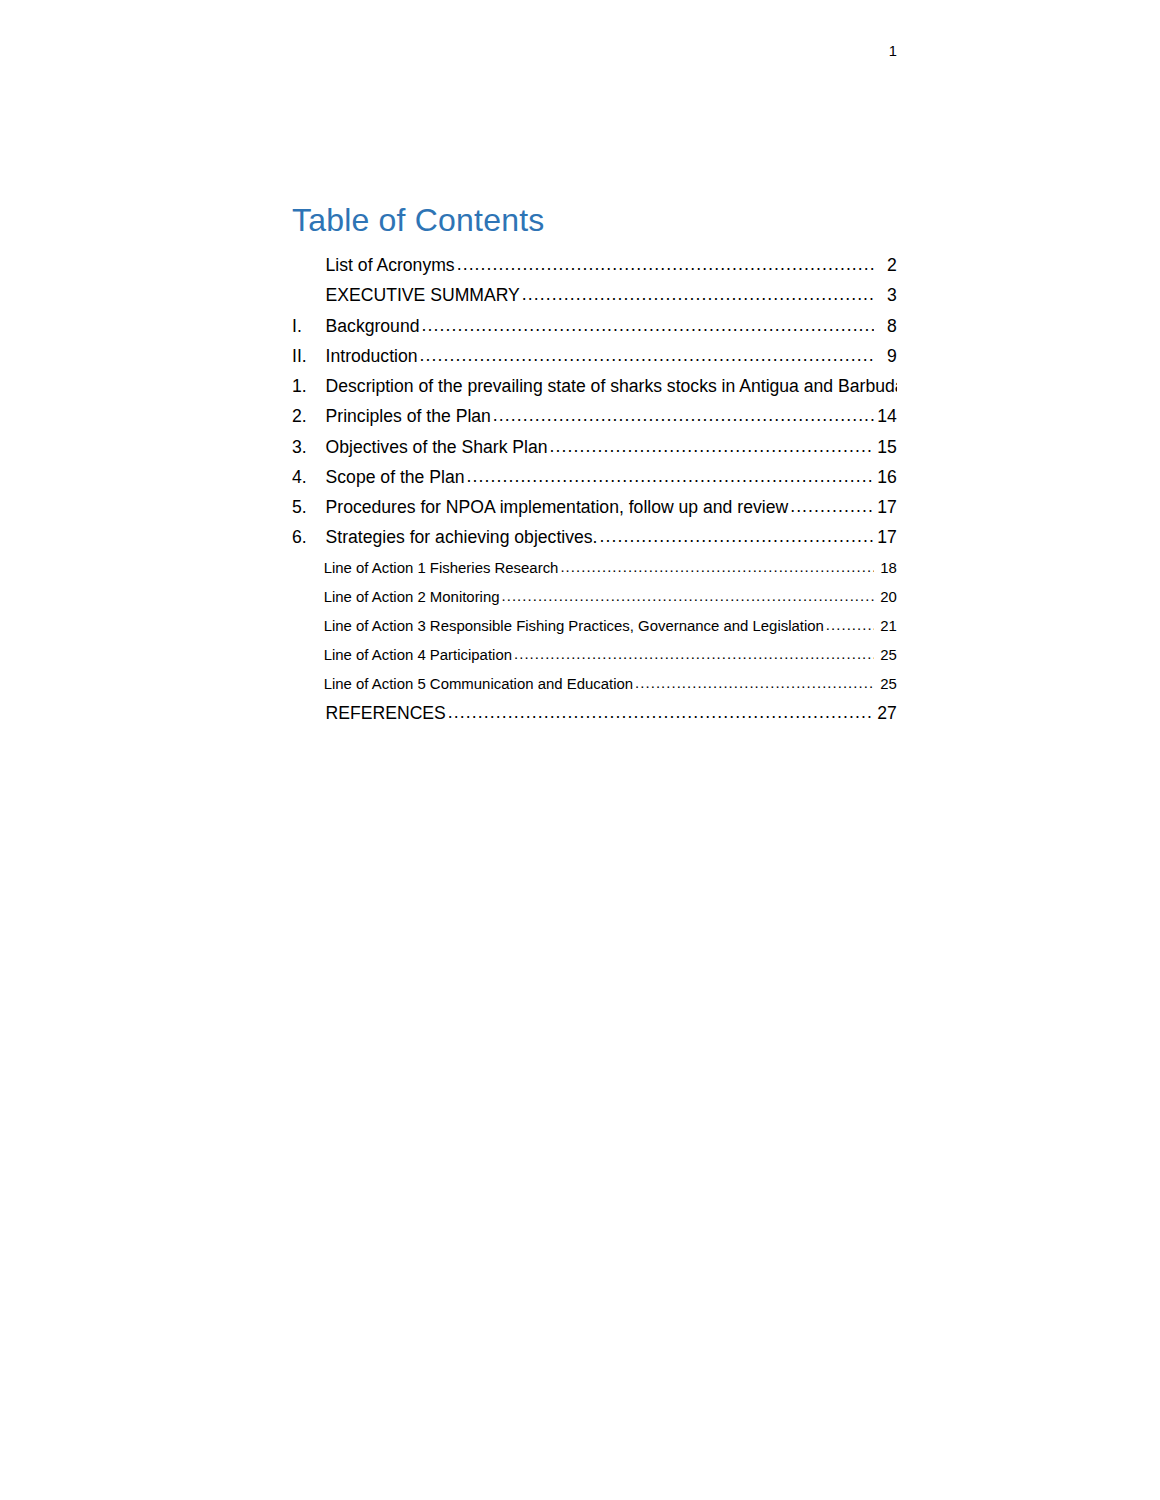1
Table of Contents
List of Acronyms .................................................................................................................. 2
EXECUTIVE SUMMARY ......................................................................................................... 3
I. Background .............................................................................................................. 8
II. Introduction ............................................................................................................... 9
1. Description of the prevailing state of sharks stocks in Antigua and Barbuda .... 10
2. Principles of the Plan ................................................................................................ 14
3. Objectives of the Shark Plan ............................................................................... 15
4. Scope of the Plan .................................................................................................... 16
5. Procedures for NPOA implementation, follow up and review ............................. 17
6. Strategies for achieving objectives. ....................................................................... 17
Line of Action 1 Fisheries Research ....................................................................................... 18
Line of Action 2 Monitoring .................................................................................................. 20
Line of Action 3 Responsible Fishing Practices, Governance and Legislation .............................. 21
Line of Action 4 Participation ............................................................................................... 25
Line of Action 5 Communication and Education .................................................................... 25
REFERENCES ................................................................................................................. 27